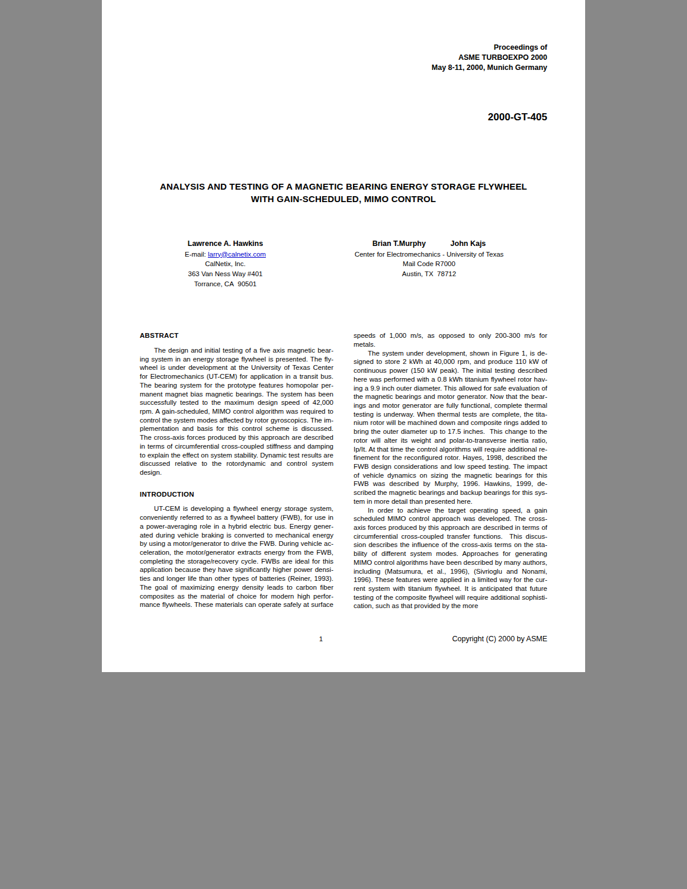Proceedings of
ASME TURBOEXPO 2000
May 8-11, 2000, Munich Germany
2000-GT-405
ANALYSIS AND TESTING OF A MAGNETIC BEARING ENERGY STORAGE FLYWHEEL
WITH GAIN-SCHEDULED, MIMO CONTROL
| Lawrence A. Hawkins E-mail: larry@calnetix.com CalNetix, Inc. 363 Van Ness Way #401 Torrance, CA 90501 | Brian T.Murphy John Kajs Center for Electromechanics - University of Texas Mail Code R7000 Austin, TX 78712 |
ABSTRACT
The design and initial testing of a five axis magnetic bearing system in an energy storage flywheel is presented. The flywheel is under development at the University of Texas Center for Electromechanics (UT-CEM) for application in a transit bus. The bearing system for the prototype features homopolar permanent magnet bias magnetic bearings. The system has been successfully tested to the maximum design speed of 42,000 rpm. A gain-scheduled, MIMO control algorithm was required to control the system modes affected by rotor gyroscopics. The implementation and basis for this control scheme is discussed. The cross-axis forces produced by this approach are described in terms of circumferential cross-coupled stiffness and damping to explain the effect on system stability. Dynamic test results are discussed relative to the rotordynamic and control system design.
INTRODUCTION
UT-CEM is developing a flywheel energy storage system, conveniently referred to as a flywheel battery (FWB), for use in a power-averaging role in a hybrid electric bus. Energy generated during vehicle braking is converted to mechanical energy by using a motor/generator to drive the FWB. During vehicle acceleration, the motor/generator extracts energy from the FWB, completing the storage/recovery cycle. FWBs are ideal for this application because they have significantly higher power densities and longer life than other types of batteries (Reiner, 1993). The goal of maximizing energy density leads to carbon fiber composites as the material of choice for modern high performance flywheels. These materials can operate safely at surface speeds of 1,000 m/s, as opposed to only 200-300 m/s for metals.
The system under development, shown in Figure 1, is designed to store 2 kWh at 40,000 rpm, and produce 110 kW of continuous power (150 kW peak). The initial testing described here was performed with a 0.8 kWh titanium flywheel rotor having a 9.9 inch outer diameter. This allowed for safe evaluation of the magnetic bearings and motor generator. Now that the bearings and motor generator are fully functional, complete thermal testing is underway. When thermal tests are complete, the titanium rotor will be machined down and composite rings added to bring the outer diameter up to 17.5 inches. This change to the rotor will alter its weight and polar-to-transverse inertia ratio, Ip/It. At that time the control algorithms will require additional refinement for the reconfigured rotor. Hayes, 1998, described the FWB design considerations and low speed testing. The impact of vehicle dynamics on sizing the magnetic bearings for this FWB was described by Murphy, 1996. Hawkins, 1999, described the magnetic bearings and backup bearings for this system in more detail than presented here.
In order to achieve the target operating speed, a gain scheduled MIMO control approach was developed. The cross-axis forces produced by this approach are described in terms of circumferential cross-coupled transfer functions. This discussion describes the influence of the cross-axis terms on the stability of different system modes. Approaches for generating MIMO control algorithms have been described by many authors, including (Matsumura, et al., 1996), (Sivrioglu and Nonami, 1996). These features were applied in a limited way for the current system with titanium flywheel. It is anticipated that future testing of the composite flywheel will require additional sophistication, such as that provided by the more
1 Copyright (C) 2000 by ASME